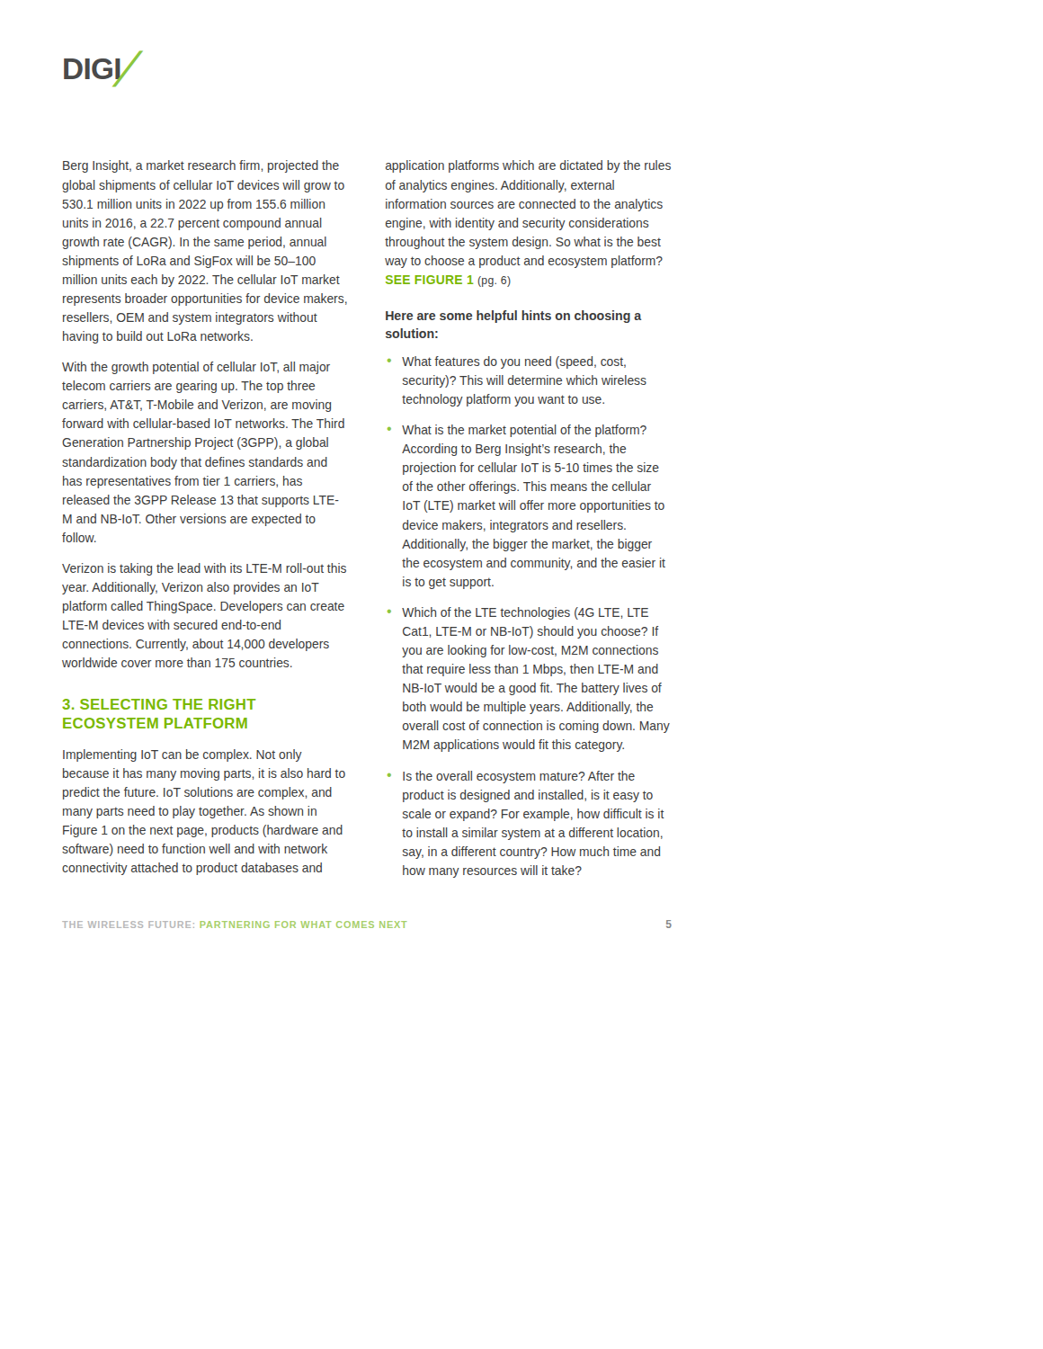DIGI╱
Berg Insight, a market research firm, projected the global shipments of cellular IoT devices will grow to 530.1 million units in 2022 up from 155.6 million units in 2016, a 22.7 percent compound annual growth rate (CAGR). In the same period, annual shipments of LoRa and SigFox will be 50–100 million units each by 2022. The cellular IoT market represents broader opportunities for device makers, resellers, OEM and system integrators without having to build out LoRa networks.
With the growth potential of cellular IoT, all major telecom carriers are gearing up. The top three carriers, AT&T, T-Mobile and Verizon, are moving forward with cellular-based IoT networks. The Third Generation Partnership Project (3GPP), a global standardization body that defines standards and has representatives from tier 1 carriers, has released the 3GPP Release 13 that supports LTE-M and NB-IoT. Other versions are expected to follow.
Verizon is taking the lead with its LTE-M roll-out this year. Additionally, Verizon also provides an IoT platform called ThingSpace. Developers can create LTE-M devices with secured end-to-end connections. Currently, about 14,000 developers worldwide cover more than 175 countries.
3. Selecting the Right
Ecosystem Platform
Implementing IoT can be complex. Not only because it has many moving parts, it is also hard to predict the future. IoT solutions are complex, and many parts need to play together. As shown in Figure 1 on the next page, products (hardware and software) need to function well and with network connectivity attached to product databases and
application platforms which are dictated by the rules of analytics engines. Additionally, external information sources are connected to the analytics engine, with identity and security considerations throughout the system design. So what is the best way to choose a product and ecosystem platform? SEE FIGURE 1 (pg. 6)
Here are some helpful hints on choosing a solution:
What features do you need (speed, cost, security)? This will determine which wireless technology platform you want to use.
What is the market potential of the platform? According to Berg Insight’s research, the projection for cellular IoT is 5-10 times the size of the other offerings. This means the cellular IoT (LTE) market will offer more opportunities to device makers, integrators and resellers. Additionally, the bigger the market, the bigger the ecosystem and community, and the easier it is to get support.
Which of the LTE technologies (4G LTE, LTE Cat1, LTE-M or NB-IoT) should you choose? If you are looking for low-cost, M2M connections that require less than 1 Mbps, then LTE-M and NB-IoT would be a good fit. The battery lives of both would be multiple years. Additionally, the overall cost of connection is coming down. Many M2M applications would fit this category.
Is the overall ecosystem mature? After the product is designed and installed, is it easy to scale or expand? For example, how difficult is it to install a similar system at a different location, say, in a different country? How much time and how many resources will it take?
The Wireless Future: Partnering for What Comes Next
5